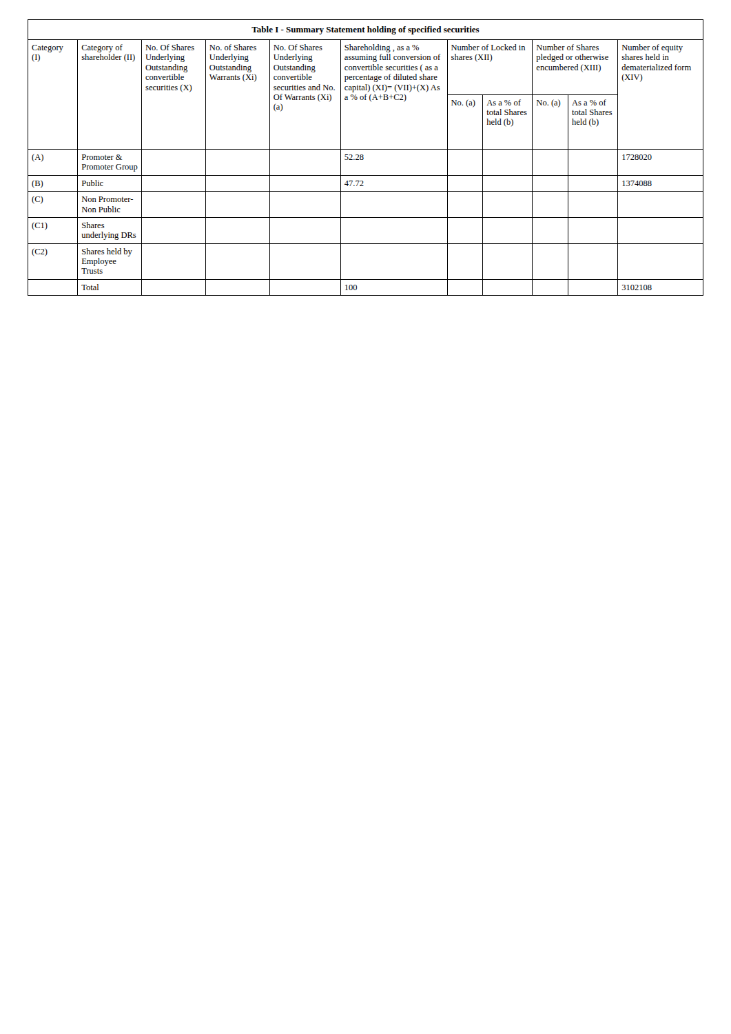Table I - Summary Statement holding of specified securities
| Category (I) | Category of shareholder (II) | No. Of Shares Underlying Outstanding convertible securities (X) | No. of Shares Underlying Outstanding Warrants (Xi) | No. Of Shares Underlying Outstanding convertible securities and No. Of Warrants (Xi) (a) | Shareholding , as a % assuming full conversion of convertible securities ( as a percentage of diluted share capital) (XI)= (VII)+(X) As a % of (A+B+C2) | Number of Locked in shares (XII) | Number of Shares pledged or otherwise encumbered (XIII) | Number of equity shares held in dematerialized form (XIV) |
| --- | --- | --- | --- | --- | --- | --- | --- | --- |
| No. (a) | As a % of total Shares held (b) | No. (a) | As a % of total Shares held (b) |
| (A) | Promoter & Promoter Group | | | | 52.28 | | | | | 1728020 |
| (B) | Public | | | | 47.72 | | | | | 1374088 |
| (C) | Non Promoter- Non Public | | | | | | | | | |
| (C1) | Shares underlying DRs | | | | | | | | | |
| (C2) | Shares held by Employee Trusts | | | | | | | | | |
| | Total | | | | 100 | | | | | 3102108 |